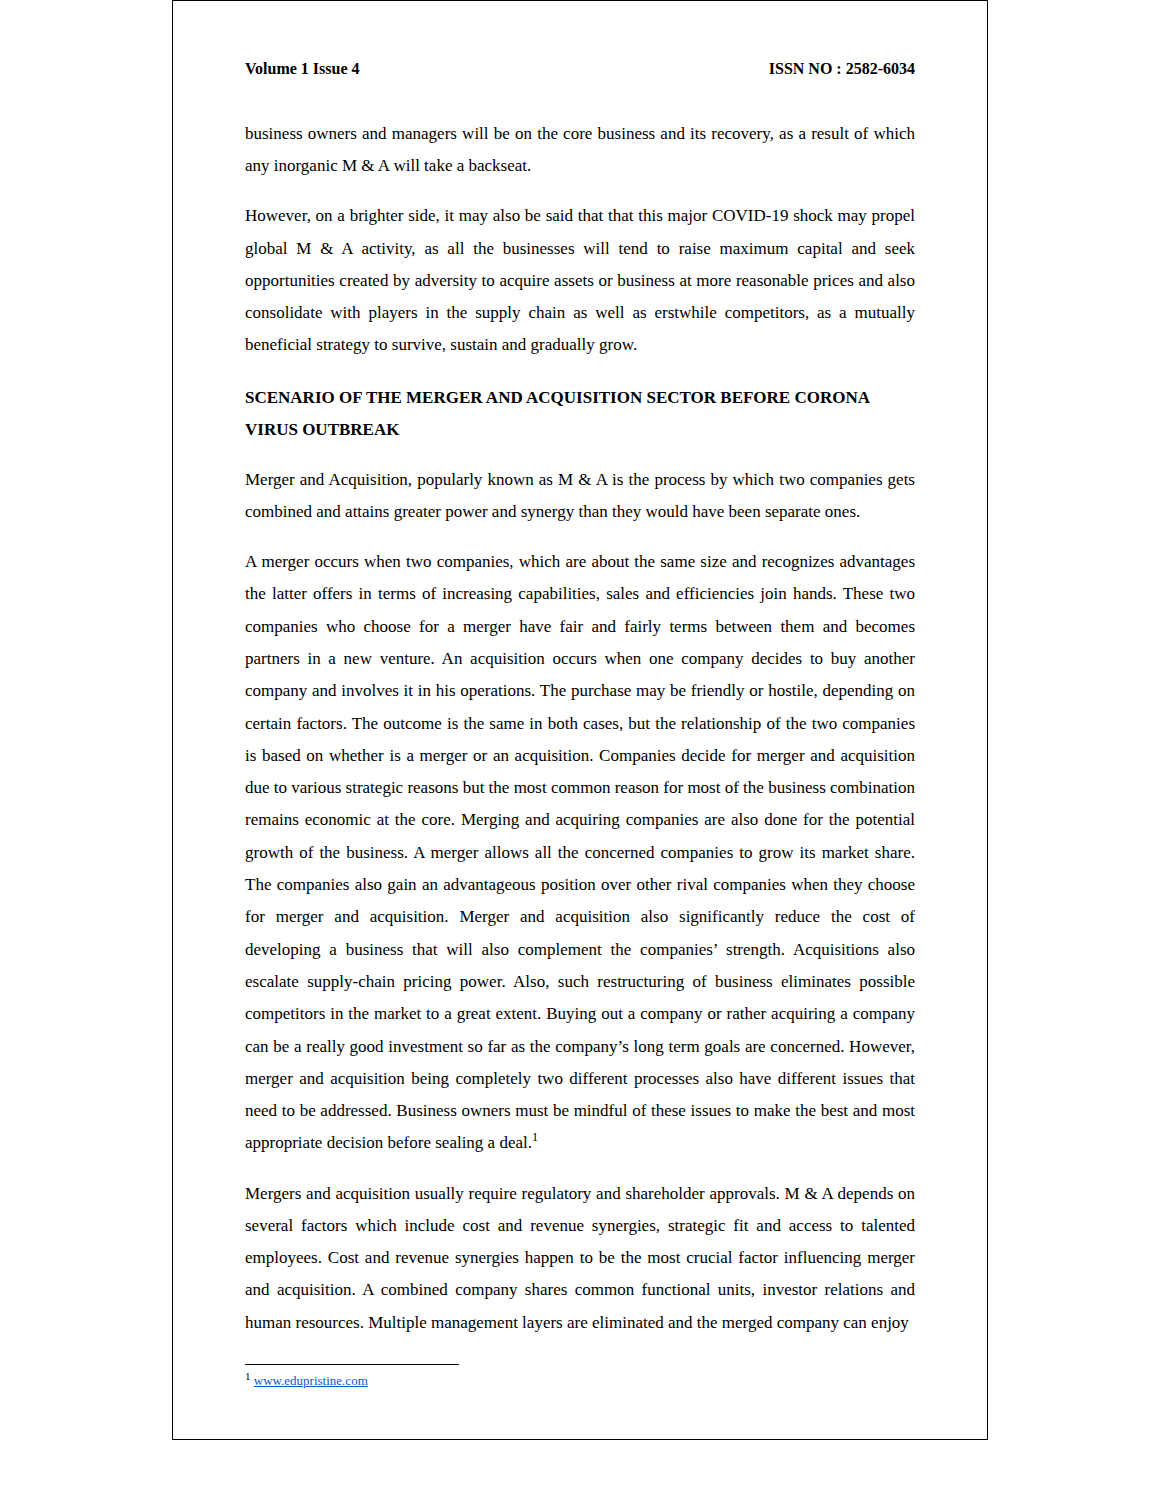Volume 1 Issue 4 ISSN NO : 2582-6034
business owners and managers will be on the core business and its recovery, as a result of which any inorganic M & A will take a backseat.
However, on a brighter side, it may also be said that that this major COVID-19 shock may propel global M & A activity, as all the businesses will tend to raise maximum capital and seek opportunities created by adversity to acquire assets or business at more reasonable prices and also consolidate with players in the supply chain as well as erstwhile competitors, as a mutually beneficial strategy to survive, sustain and gradually grow.
SCENARIO OF THE MERGER AND ACQUISITION SECTOR BEFORE CORONA VIRUS OUTBREAK
Merger and Acquisition, popularly known as M & A is the process by which two companies gets combined and attains greater power and synergy than they would have been separate ones.
A merger occurs when two companies, which are about the same size and recognizes advantages the latter offers in terms of increasing capabilities, sales and efficiencies join hands. These two companies who choose for a merger have fair and fairly terms between them and becomes partners in a new venture. An acquisition occurs when one company decides to buy another company and involves it in his operations. The purchase may be friendly or hostile, depending on certain factors. The outcome is the same in both cases, but the relationship of the two companies is based on whether is a merger or an acquisition. Companies decide for merger and acquisition due to various strategic reasons but the most common reason for most of the business combination remains economic at the core. Merging and acquiring companies are also done for the potential growth of the business. A merger allows all the concerned companies to grow its market share. The companies also gain an advantageous position over other rival companies when they choose for merger and acquisition. Merger and acquisition also significantly reduce the cost of developing a business that will also complement the companies’ strength. Acquisitions also escalate supply-chain pricing power. Also, such restructuring of business eliminates possible competitors in the market to a great extent. Buying out a company or rather acquiring a company can be a really good investment so far as the company’s long term goals are concerned. However, merger and acquisition being completely two different processes also have different issues that need to be addressed. Business owners must be mindful of these issues to make the best and most appropriate decision before sealing a deal.1
Mergers and acquisition usually require regulatory and shareholder approvals. M & A depends on several factors which include cost and revenue synergies, strategic fit and access to talented employees. Cost and revenue synergies happen to be the most crucial factor influencing merger and acquisition. A combined company shares common functional units, investor relations and human resources. Multiple management layers are eliminated and the merged company can enjoy
1 www.edupristine.com